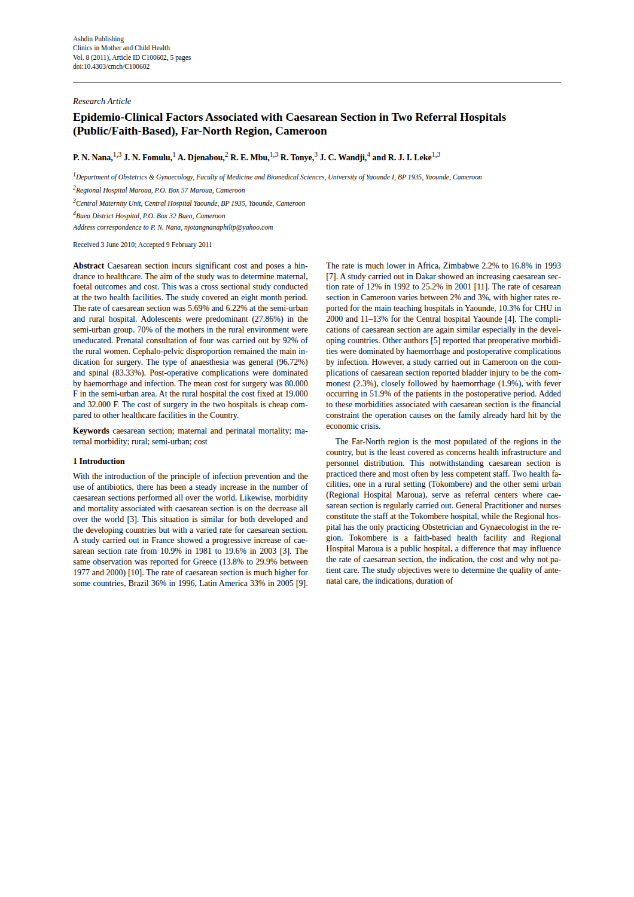Ashdin Publishing
Clinics in Mother and Child Health
Vol. 8 (2011), Article ID C100602, 5 pages
doi:10.4303/cmch/C100602
Research Article
Epidemio-Clinical Factors Associated with Caesarean Section in Two Referral Hospitals (Public/Faith-Based), Far-North Region, Cameroon
P. N. Nana,1,3 J. N. Fomulu,1 A. Djenabou,2 R. E. Mbu,1,3 R. Tonye,3 J. C. Wandji,4 and R. J. I. Leke1,3
1Department of Obstetrics & Gynaecology, Faculty of Medicine and Biomedical Sciences, University of Yaounde I, BP 1935, Yaounde, Cameroon
2Regional Hospital Maroua, P.O. Box 57 Maroua, Cameroon
3Central Maternity Unit, Central Hospital Yaounde, BP 1935, Yaounde, Cameroon
4Buea District Hospital, P.O. Box 32 Buea, Cameroon
Address correspondence to P. N. Nana, njotangnanaphilip@yahoo.com
Received 3 June 2010; Accepted 9 February 2011
Abstract Caesarean section incurs significant cost and poses a hindrance to healthcare. The aim of the study was to determine maternal, foetal outcomes and cost. This was a cross sectional study conducted at the two health facilities. The study covered an eight month period. The rate of caesarean section was 5.69% and 6.22% at the semi-urban and rural hospital. Adolescents were predominant (27.86%) in the semi-urban group. 70% of the mothers in the rural environment were uneducated. Prenatal consultation of four was carried out by 92% of the rural women. Cephalo-pelvic disproportion remained the main indication for surgery. The type of anaesthesia was general (96.72%) and spinal (83.33%). Post-operative complications were dominated by haemorrhage and infection. The mean cost for surgery was 80.000 F in the semi-urban area. At the rural hospital the cost fixed at 19.000 and 32.000 F. The cost of surgery in the two hospitals is cheap compared to other healthcare facilities in the Country.
Keywords caesarean section; maternal and perinatal mortality; maternal morbidity; rural; semi-urban; cost
1 Introduction
With the introduction of the principle of infection prevention and the use of antibiotics, there has been a steady increase in the number of caesarean sections performed all over the world. Likewise, morbidity and mortality associated with caesarean section is on the decrease all over the world [3]. This situation is similar for both developed and the developing countries but with a varied rate for caesarean section. A study carried out in France showed a progressive increase of caesarean section rate from 10.9% in 1981 to 19.6% in 2003 [3]. The same observation was reported for Greece (13.8% to 29.9% between 1977 and 2000) [10]. The rate of caesarean section is much higher for some countries, Brazil 36% in 1996, Latin America 33% in 2005 [9]. The rate is much lower in Africa, Zimbabwe 2.2% to 16.8% in 1993 [7]. A study carried out in Dakar showed an increasing caesarean section rate of 12% in 1992 to 25.2% in 2001 [11]. The rate of cesarean section in Cameroon varies between 2% and 3%, with higher rates reported for the main teaching hospitals in Yaounde, 10.3% for CHU in 2000 and 11–13% for the Central hospital Yaounde [4]. The complications of caesarean section are again similar especially in the developing countries. Other authors [5] reported that preoperative morbidities were dominated by haemorrhage and postoperative complications by infection. However, a study carried out in Cameroon on the complications of caesarean section reported bladder injury to be the commonest (2.3%), closely followed by haemorrhage (1.9%), with fever occurring in 51.9% of the patients in the postoperative period. Added to these morbidities associated with caesarean section is the financial constraint the operation causes on the family already hard hit by the economic crisis.
The Far-North region is the most populated of the regions in the country, but is the least covered as concerns health infrastructure and personnel distribution. This notwithstanding caesarean section is practiced there and most often by less competent staff. Two health facilities, one in a rural setting (Tokombere) and the other semi urban (Regional Hospital Maroua), serve as referral centers where caesarean section is regularly carried out. General Practitioner and nurses constitute the staff at the Tokombere hospital, while the Regional hospital has the only practicing Obstetrician and Gynaecologist in the region. Tokombere is a faith-based health facility and Regional Hospital Maroua is a public hospital, a difference that may influence the rate of caesarean section, the indication, the cost and why not patient care. The study objectives were to determine the quality of antenatal care, the indications, duration of